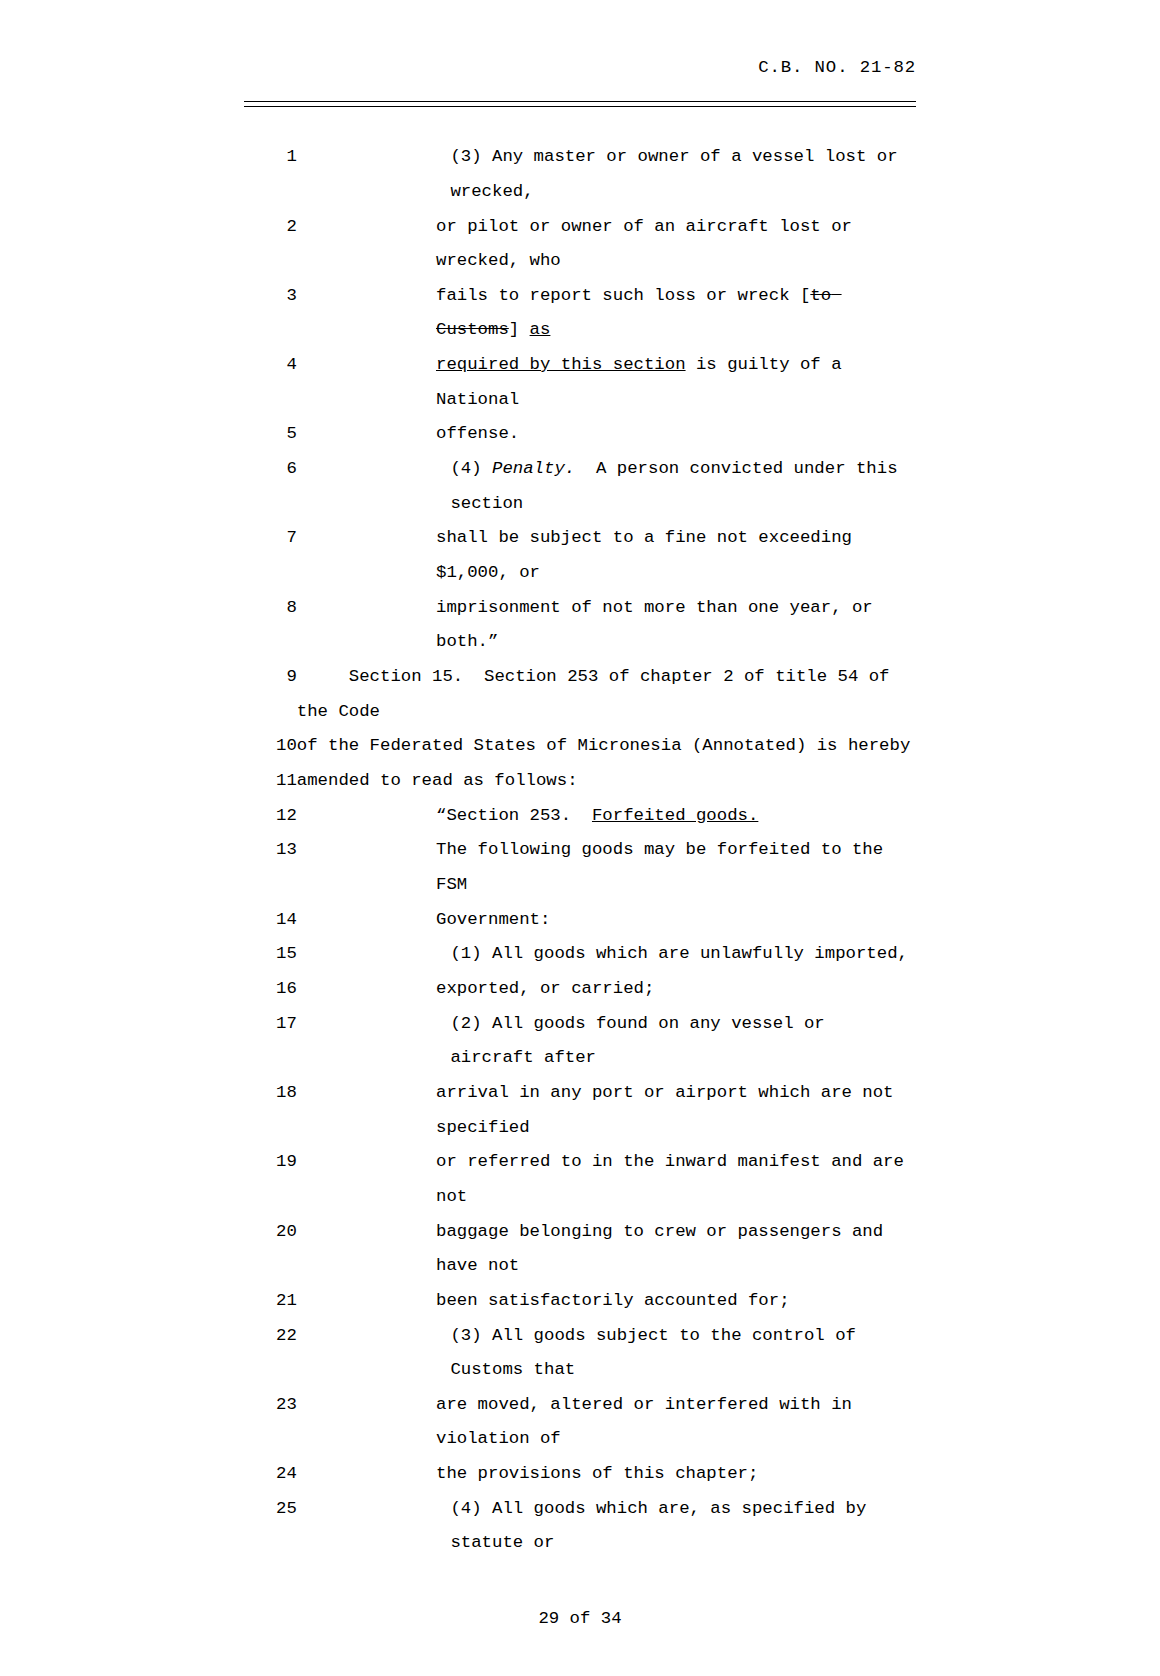C.B. NO. 21-82
| 1 | (3) Any master or owner of a vessel lost or wrecked, |
| 2 | or pilot or owner of an aircraft lost or wrecked, who |
| 3 | fails to report such loss or wreck [ to Customs ] as |
| 4 | required by this section is guilty of a National |
| 5 | offense. |
| 6 | (4) Penalty. A person convicted under this section |
| 7 | shall be subject to a fine not exceeding $1,000, or |
| 8 | imprisonment of not more than one year, or both.” |
| 9 | Section 15. Section 253 of chapter 2 of title 54 of the Code |
| 10 | of the Federated States of Micronesia (Annotated) is hereby |
| 11 | amended to read as follows: |
| 12 | “Section 253. Forfeited goods. |
| 13 | The following goods may be forfeited to the FSM |
| 14 | Government: |
| 15 | (1) All goods which are unlawfully imported, |
| 16 | exported, or carried; |
| 17 | (2) All goods found on any vessel or aircraft after |
| 18 | arrival in any port or airport which are not specified |
| 19 | or referred to in the inward manifest and are not |
| 20 | baggage belonging to crew or passengers and have not |
| 21 | been satisfactorily accounted for; |
| 22 | (3) All goods subject to the control of Customs that |
| 23 | are moved, altered or interfered with in violation of |
| 24 | the provisions of this chapter; |
| 25 | (4) All goods which are, as specified by statute or |
29 of 34